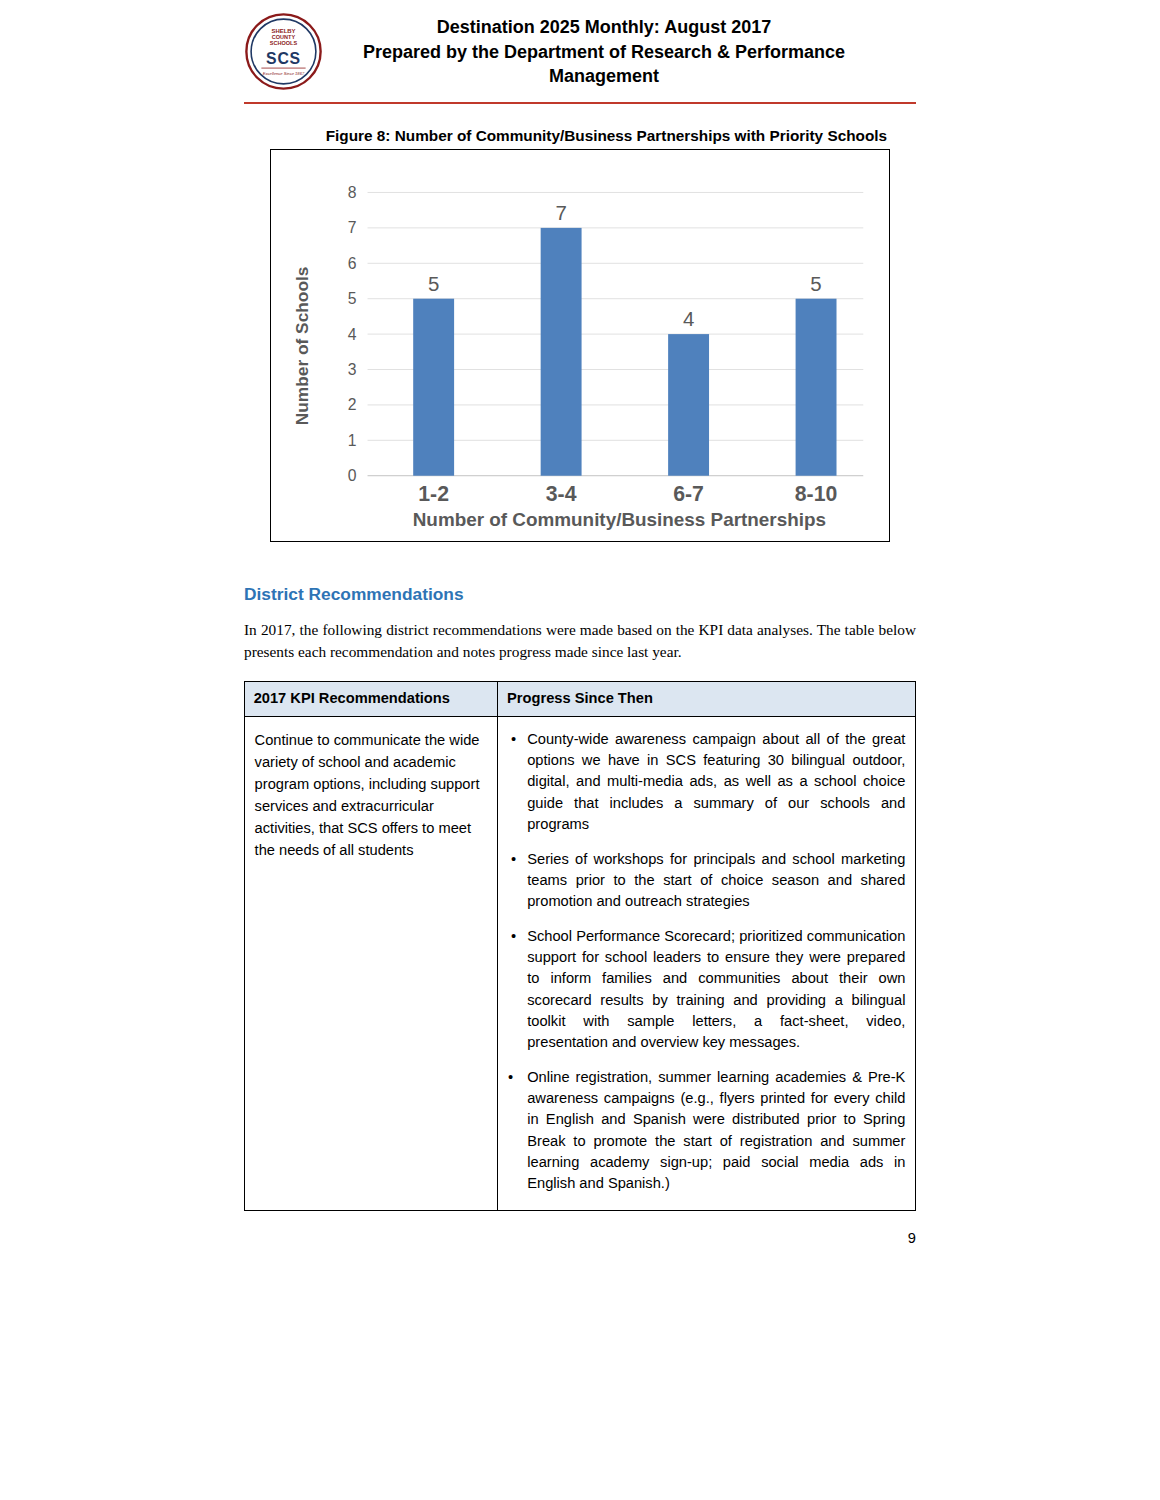SHELBY COUNTY SCHOOLS SCS Excellence Since 1867
Destination 2025 Monthly: August 2017
Prepared by the Department of Research & Performance Management
Figure 8: Number of Community/Business Partnerships with Priority Schools
Number of Schools 8 7 6 5 4 3 2 1 0 5 7 4 5 1-2 3-4 6-7 8-10 Number of Community/Business Partnerships
District Recommendations
In 2017, the following district recommendations were made based on the KPI data analyses. The table below presents each recommendation and notes progress made since last year.
| 2017 KPI Recommendations | Progress Since Then |
| --- | --- |
| Continue to communicate the wide variety of school and academic program options, including support services and extracurricular activities, that SCS offers to meet the needs of all students | County-wide awareness campaign about all of the great options we have in SCS featuring 30 bilingual outdoor, digital, and multi-media ads, as well as a school choice guide that includes a summary of our schools and programs Series of workshops for principals and school marketing teams prior to the start of choice season and shared promotion and outreach strategies School Performance Scorecard; prioritized communication support for school leaders to ensure they were prepared to inform families and communities about their own scorecard results by training and providing a bilingual toolkit with sample letters, a fact-sheet, video, presentation and overview key messages. Online registration, summer learning academies & Pre-K awareness campaigns (e.g., flyers printed for every child in English and Spanish were distributed prior to Spring Break to promote the start of registration and summer learning academy sign-up; paid social media ads in English and Spanish.) |
9